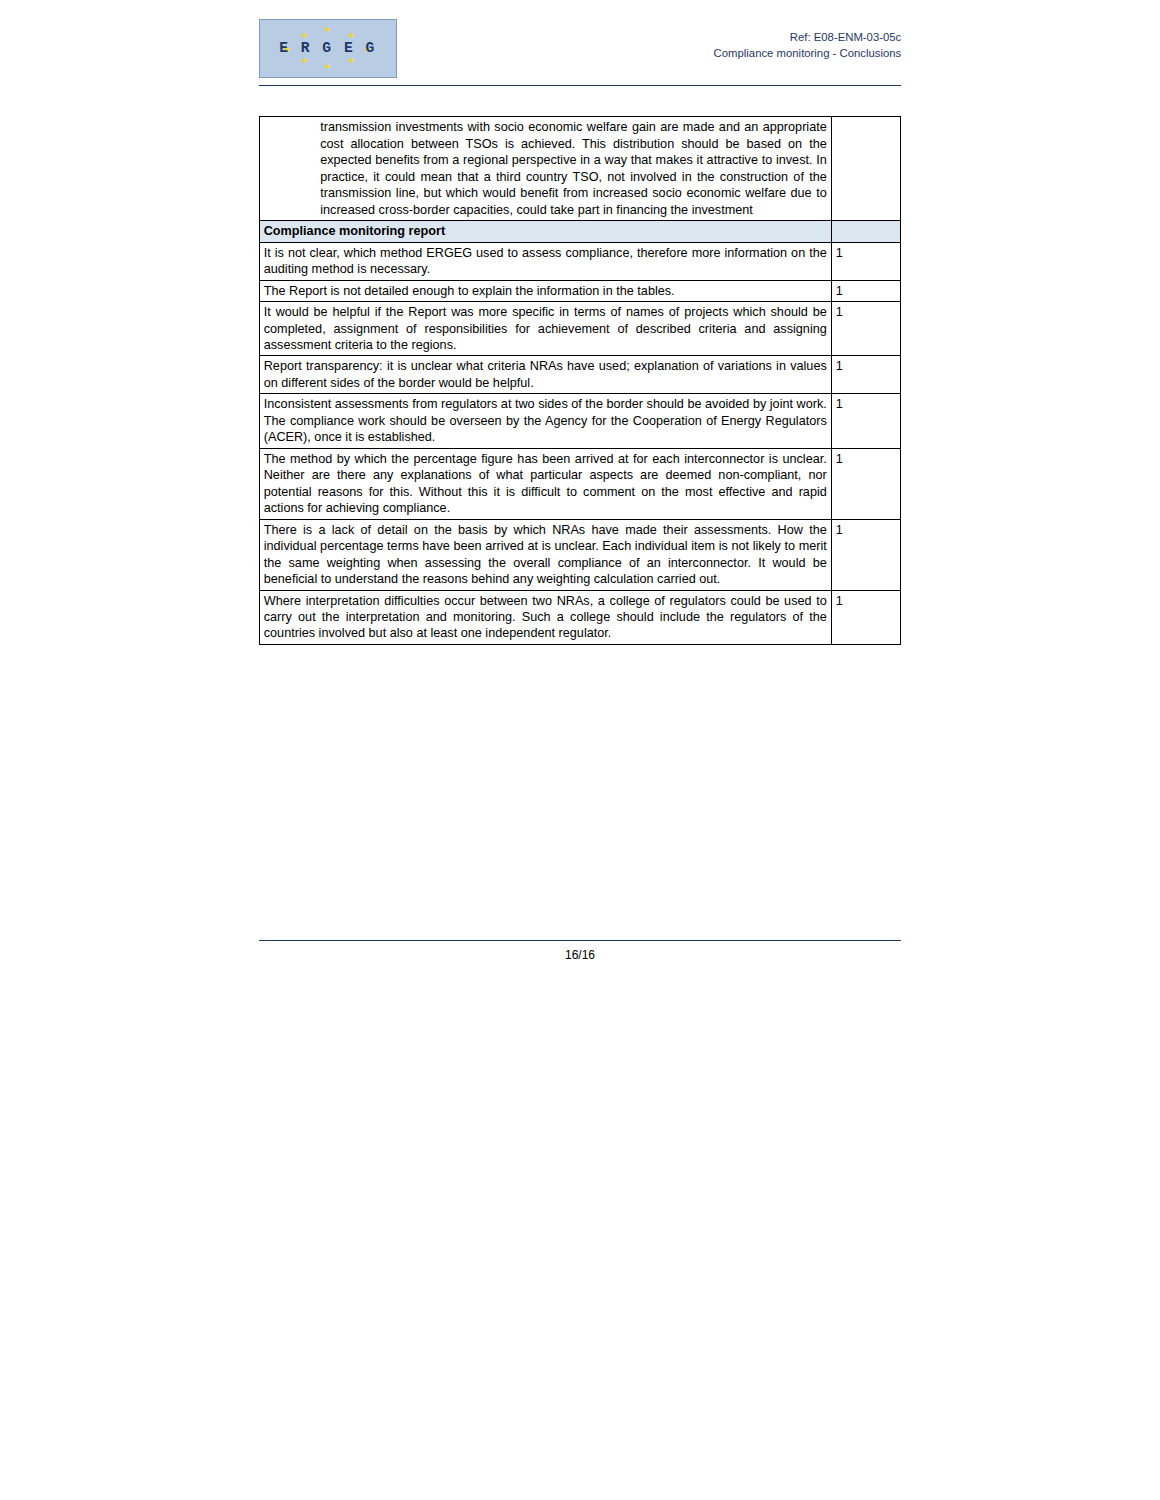★ ★ ★ ★ ★ ★ ★ ★
E R G E G
Ref: E08-ENM-03-05c
Compliance monitoring - Conclusions
| transmission investments with socio economic welfare gain are made and an appropriate cost allocation between TSOs is achieved. This distribution should be based on the expected benefits from a regional perspective in a way that makes it attractive to invest. In practice, it could mean that a third country TSO, not involved in the construction of the transmission line, but which would benefit from increased socio economic welfare due to increased cross-border capacities, could take part in financing the investment | |
| Compliance monitoring report | |
| It is not clear, which method ERGEG used to assess compliance, therefore more information on the auditing method is necessary. | 1 |
| The Report is not detailed enough to explain the information in the tables. | 1 |
| It would be helpful if the Report was more specific in terms of names of projects which should be completed, assignment of responsibilities for achievement of described criteria and assigning assessment criteria to the regions. | 1 |
| Report transparency: it is unclear what criteria NRAs have used; explanation of variations in values on different sides of the border would be helpful. | 1 |
| Inconsistent assessments from regulators at two sides of the border should be avoided by joint work. The compliance work should be overseen by the Agency for the Cooperation of Energy Regulators (ACER), once it is established. | 1 |
| The method by which the percentage figure has been arrived at for each interconnector is unclear. Neither are there any explanations of what particular aspects are deemed non-compliant, nor potential reasons for this. Without this it is difficult to comment on the most effective and rapid actions for achieving compliance. | 1 |
| There is a lack of detail on the basis by which NRAs have made their assessments. How the individual percentage terms have been arrived at is unclear. Each individual item is not likely to merit the same weighting when assessing the overall compliance of an interconnector. It would be beneficial to understand the reasons behind any weighting calculation carried out. | 1 |
| Where interpretation difficulties occur between two NRAs, a college of regulators could be used to carry out the interpretation and monitoring. Such a college should include the regulators of the countries involved but also at least one independent regulator. | 1 |
16/16